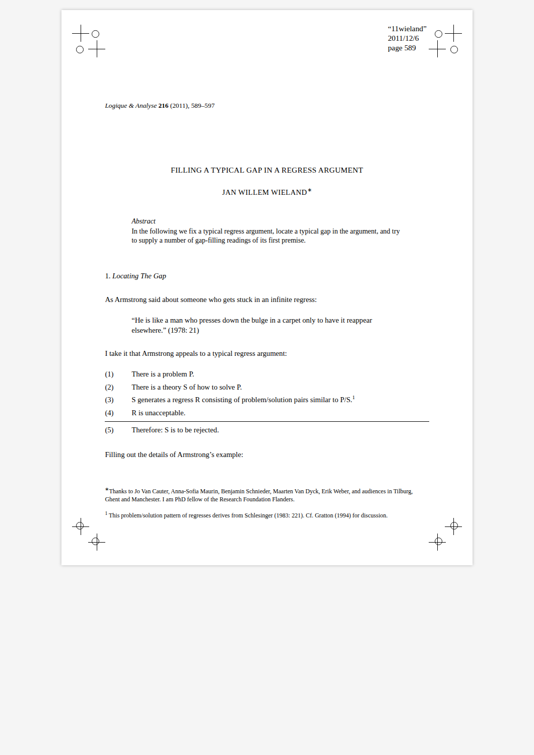“11wieland”
2011/12/6
page 589
Logique & Analyse 216 (2011), 589–597
FILLING A TYPICAL GAP IN A REGRESS ARGUMENT
JAN WILLEM WIELAND∗
Abstract In the following we fix a typical regress argument, locate a typical gap in the argument, and try to supply a number of gap-filling readings of its first premise.
1. Locating The Gap
As Armstrong said about someone who gets stuck in an infinite regress:
“He is like a man who presses down the bulge in a carpet only to have it reappear elsewhere.” (1978: 21)
I take it that Armstrong appeals to a typical regress argument:
(1) There is a problem P.
(2) There is a theory S of how to solve P.
(3) S generates a regress R consisting of problem/solution pairs similar to P/S.1
(4) R is unacceptable.
(5) Therefore: S is to be rejected.
Filling out the details of Armstrong’s example:
∗Thanks to Jo Van Cauter, Anna-Sofia Maurin, Benjamin Schnieder, Maarten Van Dyck, Erik Weber, and audiences in Tilburg, Ghent and Manchester. I am PhD fellow of the Research Foundation Flanders.
1 This problem/solution pattern of regresses derives from Schlesinger (1983: 221). Cf. Gratton (1994) for discussion.